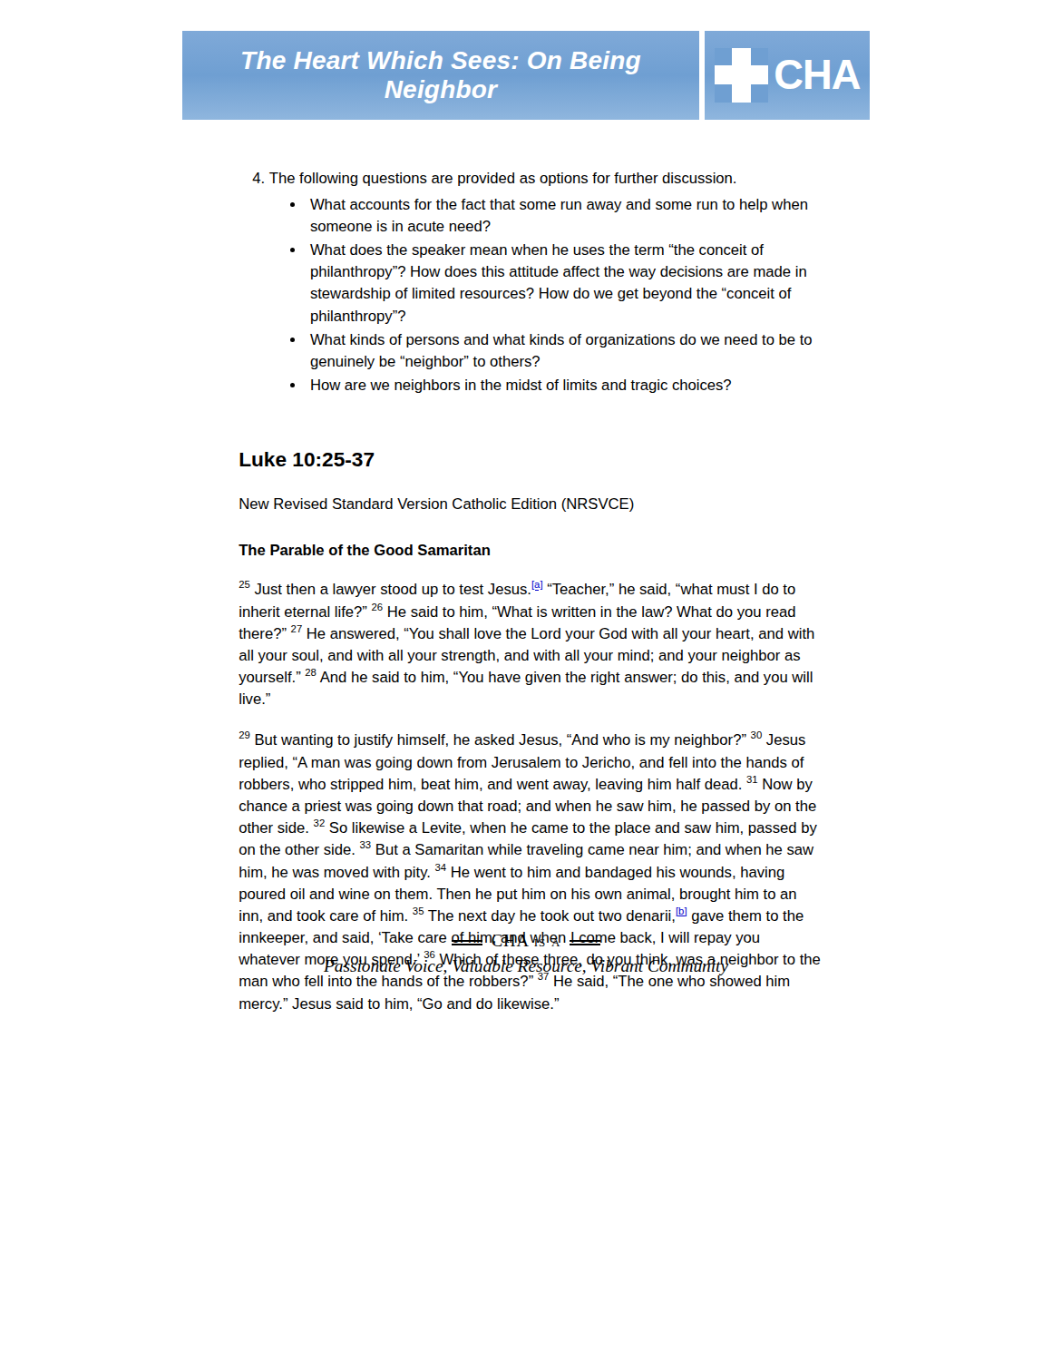The Heart Which Sees: On Being Neighbor
CHA
The following questions are provided as options for further discussion.
What accounts for the fact that some run away and some run to help when someone is in acute need?
What does the speaker mean when he uses the term “the conceit of philanthropy”? How does this attitude affect the way decisions are made in stewardship of limited resources? How do we get beyond the “conceit of philanthropy”?
What kinds of persons and what kinds of organizations do we need to be to genuinely be “neighbor” to others?
How are we neighbors in the midst of limits and tragic choices?
Luke 10:25-37
New Revised Standard Version Catholic Edition (NRSVCE)
The Parable of the Good Samaritan
25 Just then a lawyer stood up to test Jesus.[a] “Teacher,” he said, “what must I do to inherit eternal life?” 26 He said to him, “What is written in the law? What do you read there?” 27 He answered, “You shall love the Lord your God with all your heart, and with all your soul, and with all your strength, and with all your mind; and your neighbor as yourself.” 28 And he said to him, “You have given the right answer; do this, and you will live.”
29 But wanting to justify himself, he asked Jesus, “And who is my neighbor?” 30 Jesus replied, “A man was going down from Jerusalem to Jericho, and fell into the hands of robbers, who stripped him, beat him, and went away, leaving him half dead. 31 Now by chance a priest was going down that road; and when he saw him, he passed by on the other side. 32 So likewise a Levite, when he came to the place and saw him, passed by on the other side. 33 But a Samaritan while traveling came near him; and when he saw him, he was moved with pity. 34 He went to him and bandaged his wounds, having poured oil and wine on them. Then he put him on his own animal, brought him to an inn, and took care of him. 35 The next day he took out two denarii,[b] gave them to the innkeeper, and said, ‘Take care of him; and when I come back, I will repay you whatever more you spend.’ 36 Which of these three, do you think, was a neighbor to the man who fell into the hands of the robbers?” 37 He said, “The one who showed him mercy.” Jesus said to him, “Go and do likewise.”
CHA is a
Passionate Voice, Valuable Resource, Vibrant Community